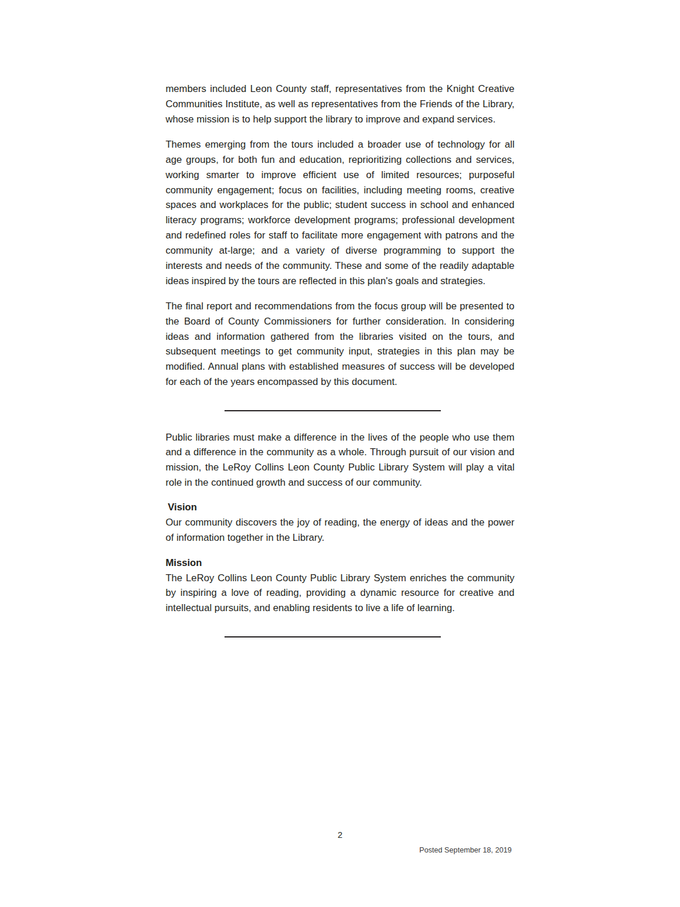members included Leon County staff, representatives from the Knight Creative Communities Institute, as well as representatives from the Friends of the Library, whose mission is to help support the library to improve and expand services.
Themes emerging from the tours included a broader use of technology for all age groups, for both fun and education, reprioritizing collections and services, working smarter to improve efficient use of limited resources; purposeful community engagement; focus on facilities, including meeting rooms, creative spaces and workplaces for the public; student success in school and enhanced literacy programs; workforce development programs; professional development and redefined roles for staff to facilitate more engagement with patrons and the community at-large; and a variety of diverse programming to support the interests and needs of the community. These and some of the readily adaptable ideas inspired by the tours are reflected in this plan's goals and strategies.
The final report and recommendations from the focus group will be presented to the Board of County Commissioners for further consideration. In considering ideas and information gathered from the libraries visited on the tours, and subsequent meetings to get community input, strategies in this plan may be modified. Annual plans with established measures of success will be developed for each of the years encompassed by this document.
Public libraries must make a difference in the lives of the people who use them and a difference in the community as a whole. Through pursuit of our vision and mission, the LeRoy Collins Leon County Public Library System will play a vital role in the continued growth and success of our community.
Vision
Our community discovers the joy of reading, the energy of ideas and the power of information together in the Library.
Mission
The LeRoy Collins Leon County Public Library System enriches the community by inspiring a love of reading, providing a dynamic resource for creative and intellectual pursuits, and enabling residents to live a life of learning.
2
Posted September 18, 2019